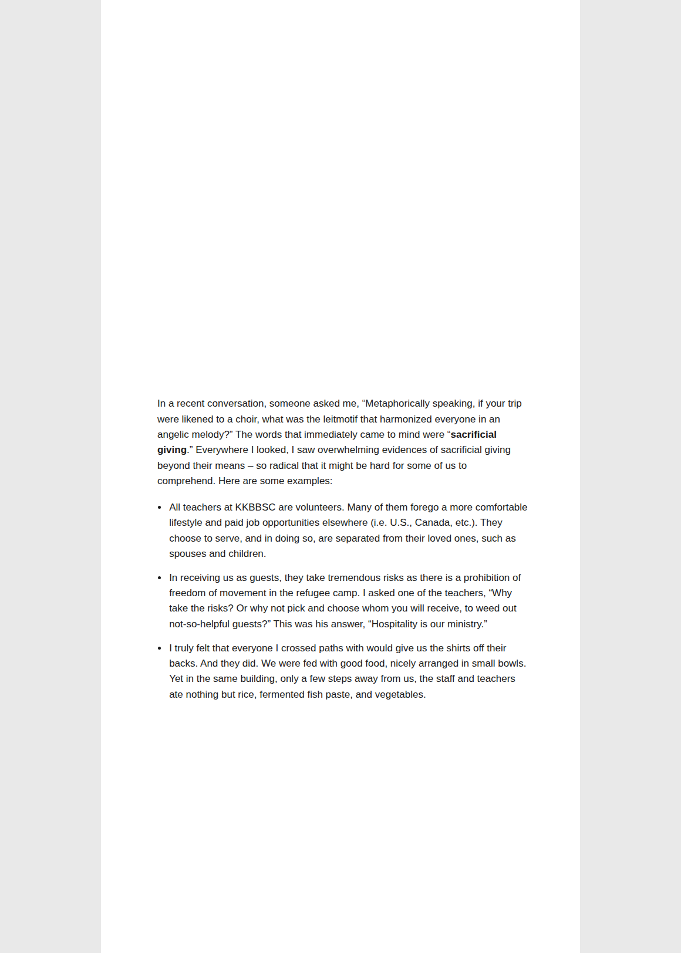In a recent conversation, someone asked me, “Metaphorically speaking, if your trip were likened to a choir, what was the leitmotif that harmonized everyone in an angelic melody?” The words that immediately came to mind were “sacrificial giving.” Everywhere I looked, I saw overwhelming evidences of sacrificial giving beyond their means – so radical that it might be hard for some of us to comprehend. Here are some examples:
All teachers at KKBBSC are volunteers. Many of them forego a more comfortable lifestyle and paid job opportunities elsewhere (i.e. U.S., Canada, etc.). They choose to serve, and in doing so, are separated from their loved ones, such as spouses and children.
In receiving us as guests, they take tremendous risks as there is a prohibition of freedom of movement in the refugee camp. I asked one of the teachers, “Why take the risks? Or why not pick and choose whom you will receive, to weed out not-so-helpful guests?” This was his answer, “Hospitality is our ministry.”
I truly felt that everyone I crossed paths with would give us the shirts off their backs. And they did. We were fed with good food, nicely arranged in small bowls. Yet in the same building, only a few steps away from us, the staff and teachers ate nothing but rice, fermented fish paste, and vegetables.